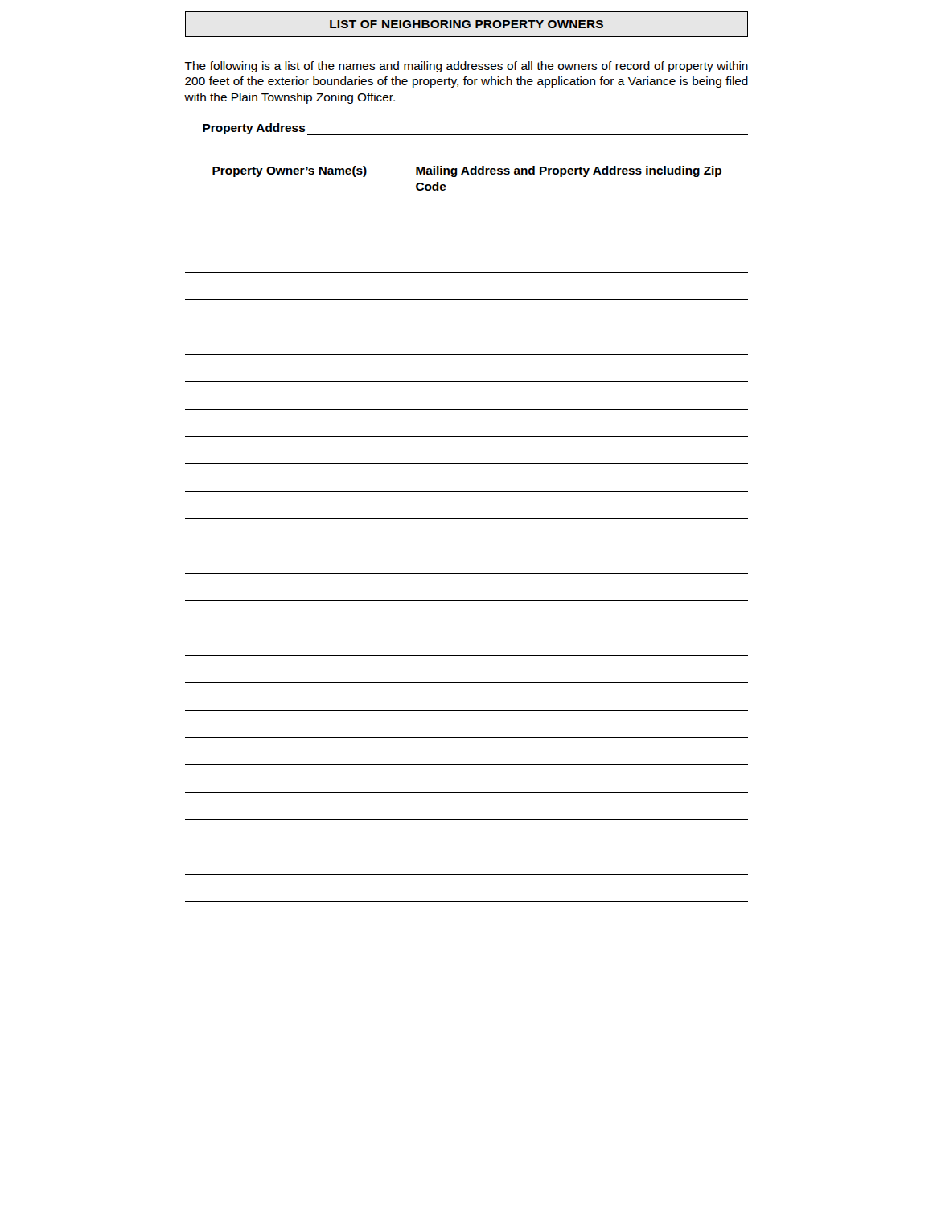LIST OF NEIGHBORING PROPERTY OWNERS
The following is a list of the names and mailing addresses of all the owners of record of property within 200 feet of the exterior boundaries of the property, for which the application for a Variance is being filed with the Plain Township Zoning Officer.
Property Address
Property Owner’s Name(s)
Mailing Address and Property Address including Zip Code